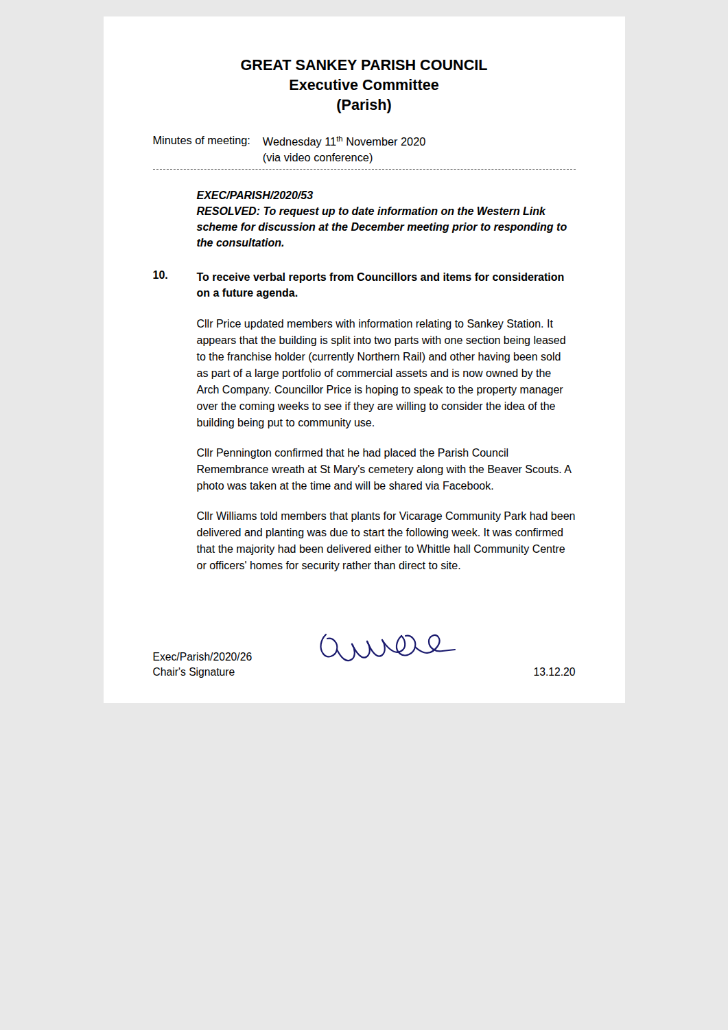GREAT SANKEY PARISH COUNCIL
Executive Committee
(Parish)
Minutes of meeting:
Wednesday 11th November 2020
(via video conference)
EXEC/PARISH/2020/53 RESOLVED: To request up to date information on the Western Link scheme for discussion at the December meeting prior to responding to the consultation.
10.
To receive verbal reports from Councillors and items for consideration on a future agenda.
Cllr Price updated members with information relating to Sankey Station. It appears that the building is split into two parts with one section being leased to the franchise holder (currently Northern Rail) and other having been sold as part of a large portfolio of commercial assets and is now owned by the Arch Company. Councillor Price is hoping to speak to the property manager over the coming weeks to see if they are willing to consider the idea of the building being put to community use.
Cllr Pennington confirmed that he had placed the Parish Council Remembrance wreath at St Mary's cemetery along with the Beaver Scouts. A photo was taken at the time and will be shared via Facebook.
Cllr Williams told members that plants for Vicarage Community Park had been delivered and planting was due to start the following week. It was confirmed that the majority had been delivered either to Whittle hall Community Centre or officers' homes for security rather than direct to site.
Exec/Parish/2020/26
Chair's Signature
13.12.20